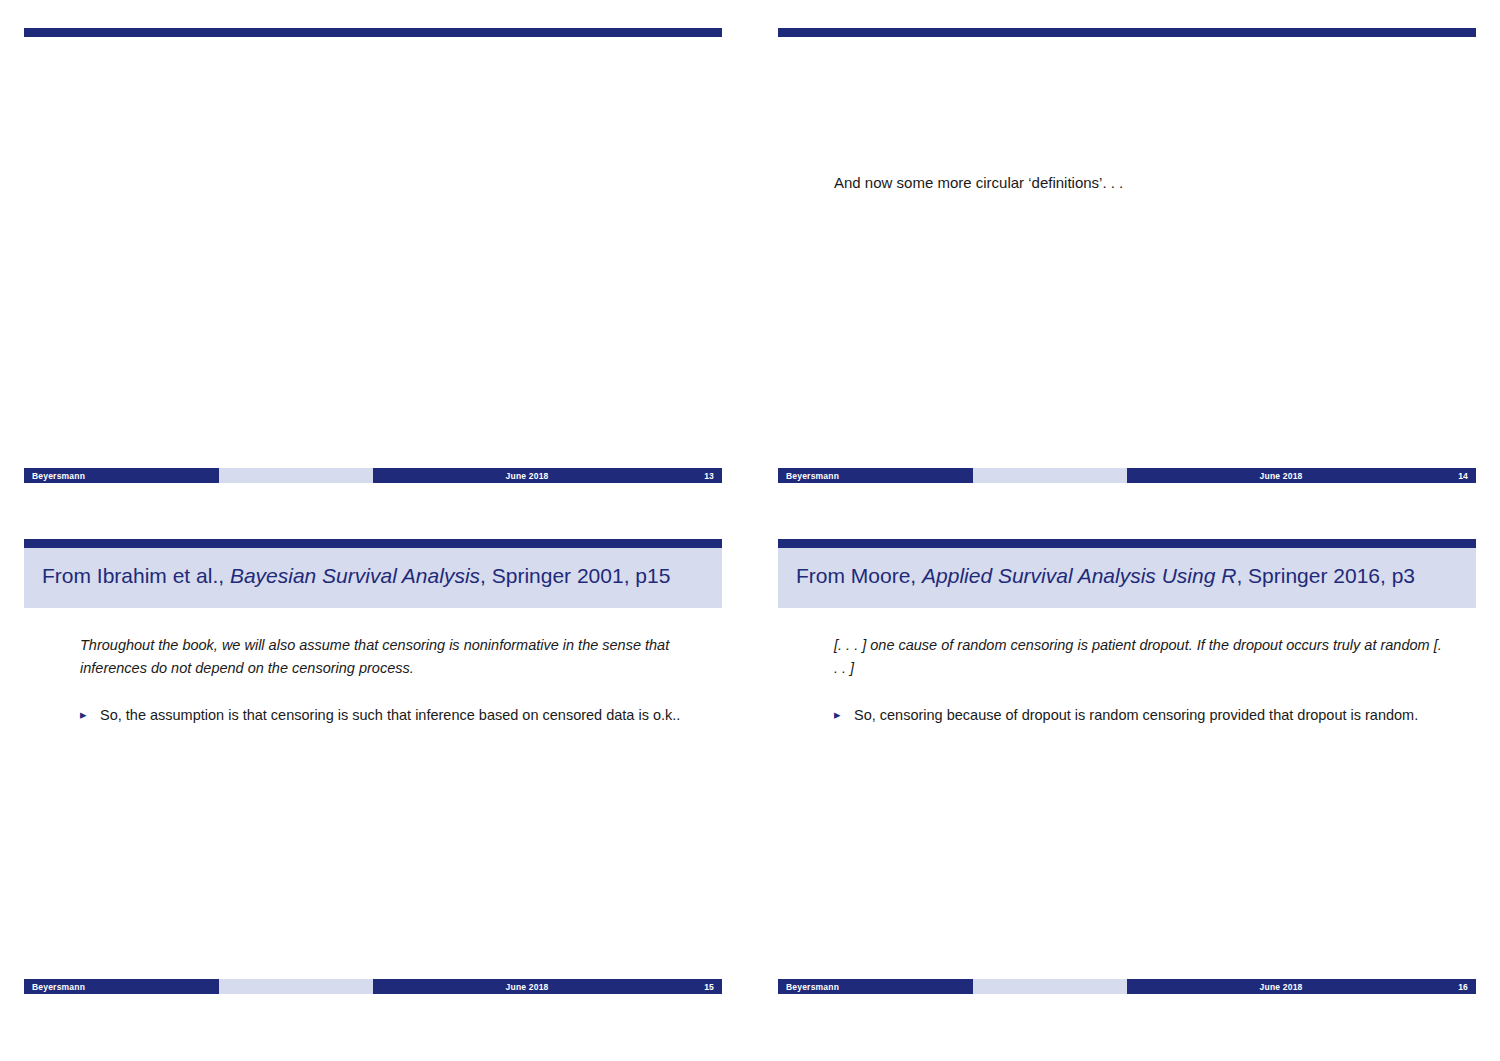Beyersmann
June 2018 13
And now some more circular ‘definitions’. . .
Beyersmann
June 2018 14
From Ibrahim et al., Bayesian Survival Analysis, Springer 2001, p15
Throughout the book, we will also assume that censoring is noninformative in the sense that inferences do not depend on the censoring process.
So, the assumption is that censoring is such that inference based on censored data is o.k..
Beyersmann
June 2018 15
From Moore, Applied Survival Analysis Using R, Springer 2016, p3
[. . . ] one cause of random censoring is patient dropout. If the dropout occurs truly at random [. . . ]
So, censoring because of dropout is random censoring provided that dropout is random.
Beyersmann
June 2018 16